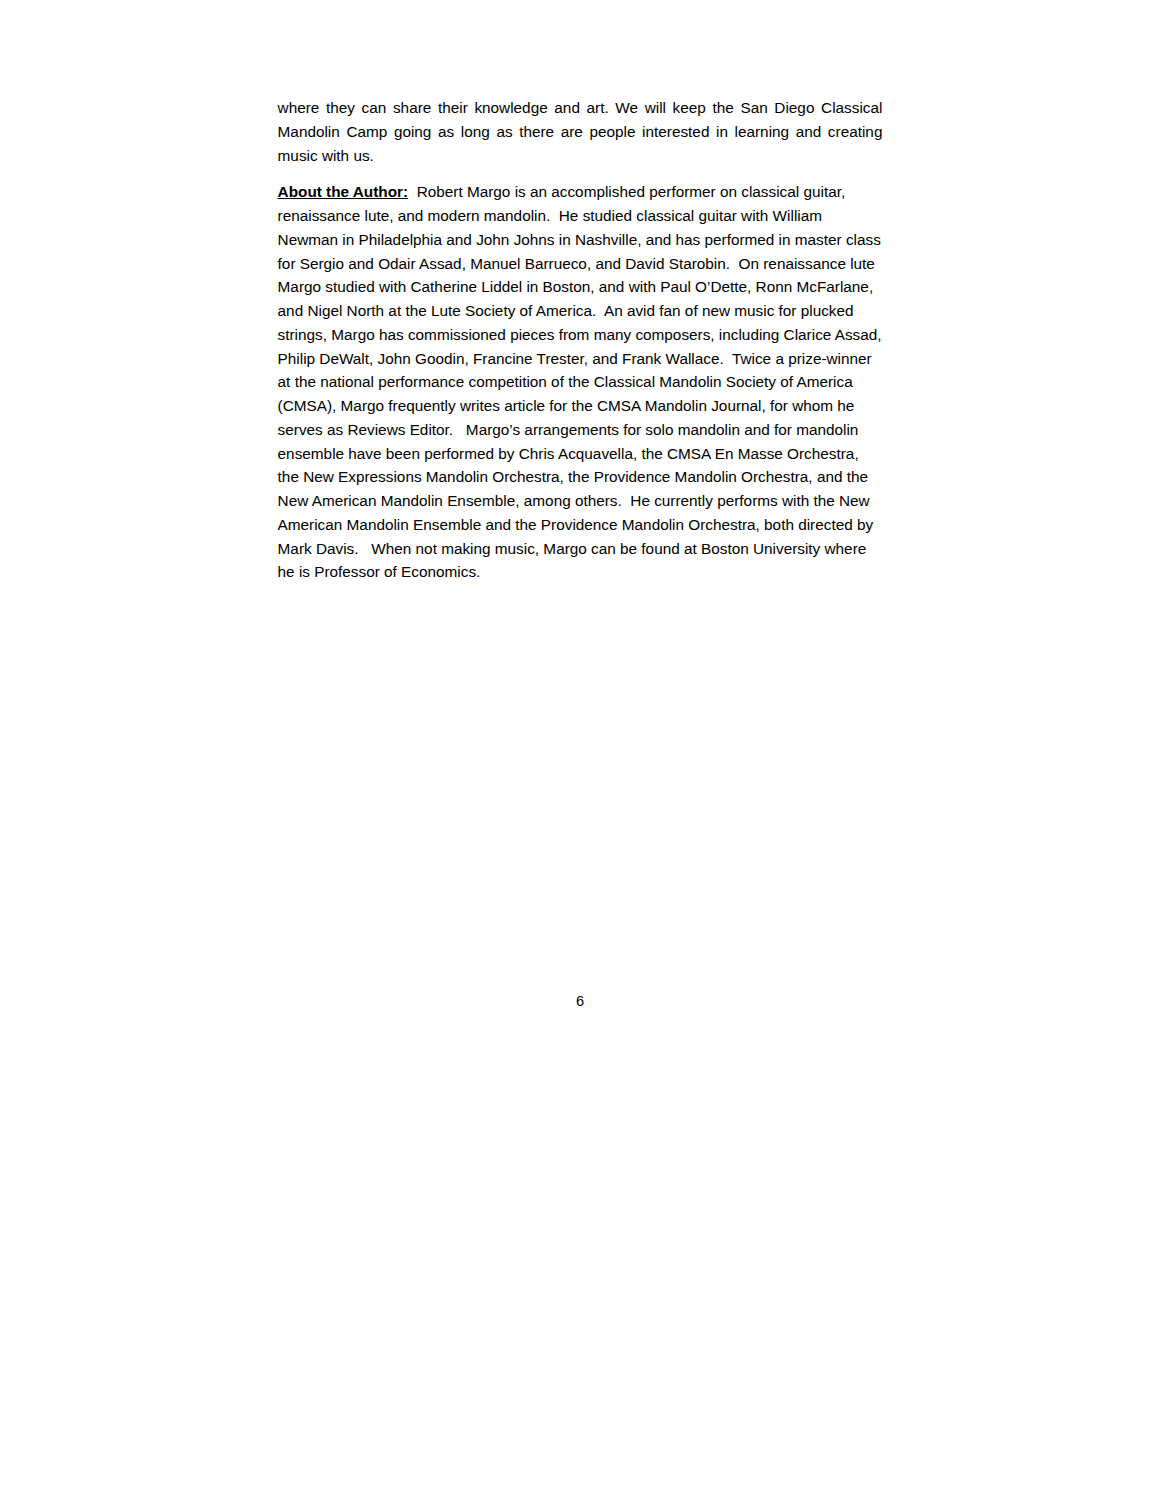where they can share their knowledge and art. We will keep the San Diego Classical Mandolin Camp going as long as there are people interested in learning and creating music with us.
About the Author: Robert Margo is an accomplished performer on classical guitar, renaissance lute, and modern mandolin. He studied classical guitar with William Newman in Philadelphia and John Johns in Nashville, and has performed in master class for Sergio and Odair Assad, Manuel Barrueco, and David Starobin. On renaissance lute Margo studied with Catherine Liddel in Boston, and with Paul O’Dette, Ronn McFarlane, and Nigel North at the Lute Society of America. An avid fan of new music for plucked strings, Margo has commissioned pieces from many composers, including Clarice Assad, Philip DeWalt, John Goodin, Francine Trester, and Frank Wallace. Twice a prize-winner at the national performance competition of the Classical Mandolin Society of America (CMSA), Margo frequently writes article for the CMSA Mandolin Journal, for whom he serves as Reviews Editor. Margo’s arrangements for solo mandolin and for mandolin ensemble have been performed by Chris Acquavella, the CMSA En Masse Orchestra, the New Expressions Mandolin Orchestra, the Providence Mandolin Orchestra, and the New American Mandolin Ensemble, among others. He currently performs with the New American Mandolin Ensemble and the Providence Mandolin Orchestra, both directed by Mark Davis. When not making music, Margo can be found at Boston University where he is Professor of Economics.
6